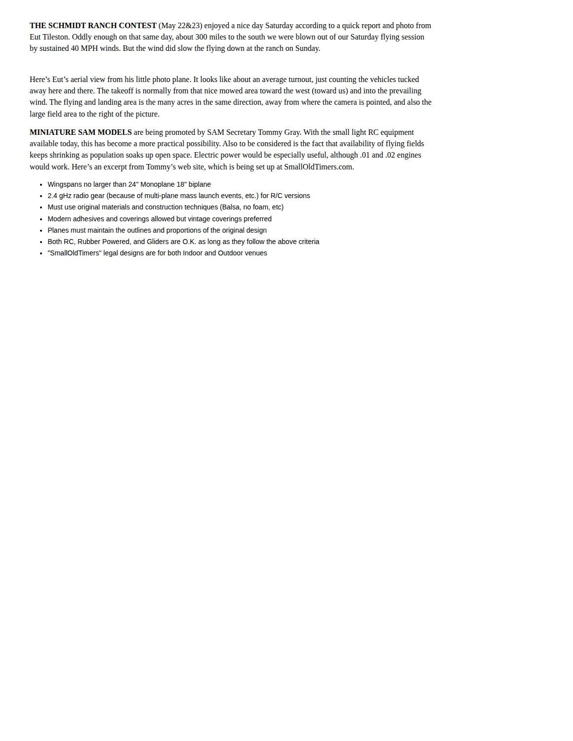THE SCHMIDT RANCH CONTEST (May 22&23) enjoyed a nice day Saturday according to a quick report and photo from Eut Tileston. Oddly enough on that same day, about 300 miles to the south we were blown out of our Saturday flying session by sustained 40 MPH winds. But the wind did slow the flying down at the ranch on Sunday.
Here’s Eut’s aerial view from his little photo plane. It looks like about an average turnout, just counting the vehicles tucked away here and there. The takeoff is normally from that nice mowed area toward the west (toward us) and into the prevailing wind. The flying and landing area is the many acres in the same direction, away from where the camera is pointed, and also the large field area to the right of the picture.
MINIATURE SAM MODELS are being promoted by SAM Secretary Tommy Gray. With the small light RC equipment available today, this has become a more practical possibility. Also to be considered is the fact that availability of flying fields keeps shrinking as population soaks up open space. Electric power would be especially useful, although .01 and .02 engines would work. Here’s an excerpt from Tommy’s web site, which is being set up at SmallOldTimers.com.
Wingspans no larger than 24" Monoplane 18" biplane
2.4 gHz radio gear (because of multi-plane mass launch events, etc.) for R/C versions
Must use original materials and construction techniques (Balsa, no foam, etc)
Modern adhesives and coverings allowed but vintage coverings preferred
Planes must maintain the outlines and proportions of the original design
Both RC, Rubber Powered, and Gliders are O.K. as long as they follow the above criteria
"SmallOldTimers" legal designs are for both Indoor and Outdoor venues